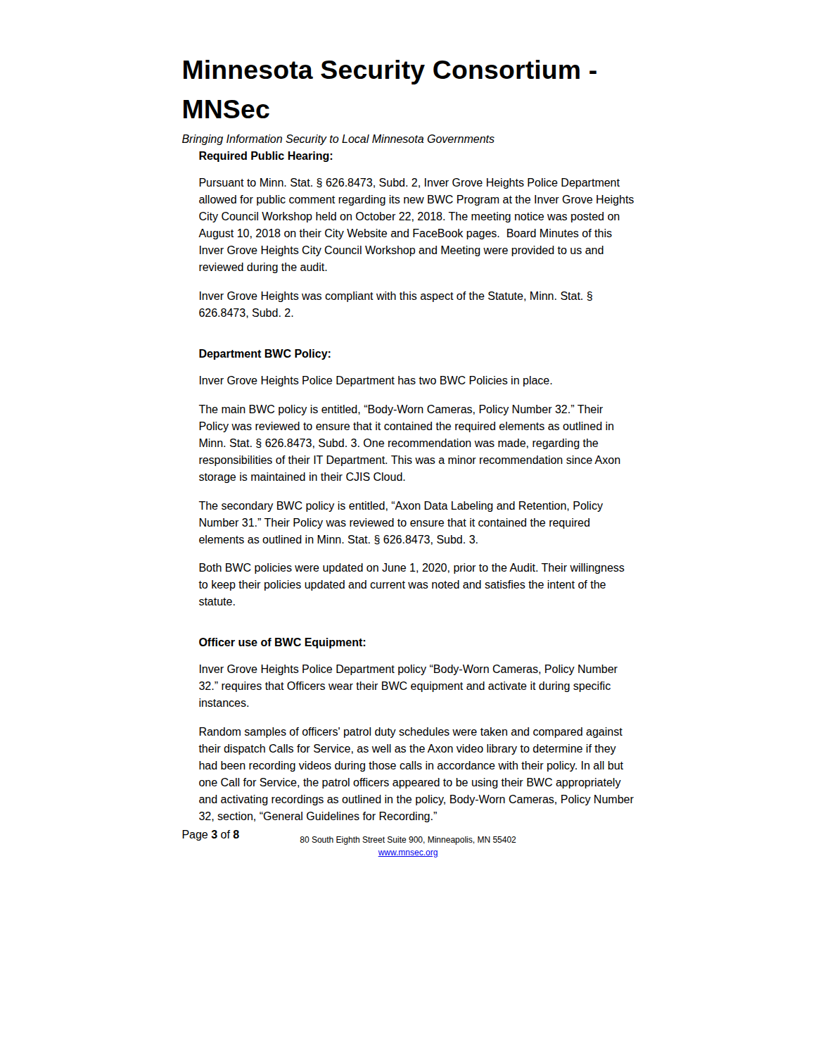Minnesota Security Consortium - MNSec
Bringing Information Security to Local Minnesota Governments
Required Public Hearing:
Pursuant to Minn. Stat. § 626.8473, Subd. 2, Inver Grove Heights Police Department allowed for public comment regarding its new BWC Program at the Inver Grove Heights City Council Workshop held on October 22, 2018. The meeting notice was posted on August 10, 2018 on their City Website and FaceBook pages. Board Minutes of this Inver Grove Heights City Council Workshop and Meeting were provided to us and reviewed during the audit.
Inver Grove Heights was compliant with this aspect of the Statute, Minn. Stat. § 626.8473, Subd. 2.
Department BWC Policy:
Inver Grove Heights Police Department has two BWC Policies in place.
The main BWC policy is entitled, “Body-Worn Cameras, Policy Number 32.” Their Policy was reviewed to ensure that it contained the required elements as outlined in Minn. Stat. § 626.8473, Subd. 3. One recommendation was made, regarding the responsibilities of their IT Department. This was a minor recommendation since Axon storage is maintained in their CJIS Cloud.
The secondary BWC policy is entitled, “Axon Data Labeling and Retention, Policy Number 31.” Their Policy was reviewed to ensure that it contained the required elements as outlined in Minn. Stat. § 626.8473, Subd. 3.
Both BWC policies were updated on June 1, 2020, prior to the Audit. Their willingness to keep their policies updated and current was noted and satisfies the intent of the statute.
Officer use of BWC Equipment:
Inver Grove Heights Police Department policy “Body-Worn Cameras, Policy Number 32.” requires that Officers wear their BWC equipment and activate it during specific instances.
Random samples of officers' patrol duty schedules were taken and compared against their dispatch Calls for Service, as well as the Axon video library to determine if they had been recording videos during those calls in accordance with their policy. In all but one Call for Service, the patrol officers appeared to be using their BWC appropriately and activating recordings as outlined in the policy, Body-Worn Cameras, Policy Number 32, section, “General Guidelines for Recording.”
Page 3 of 8
80 South Eighth Street Suite 900, Minneapolis, MN 55402
www.mnsec.org